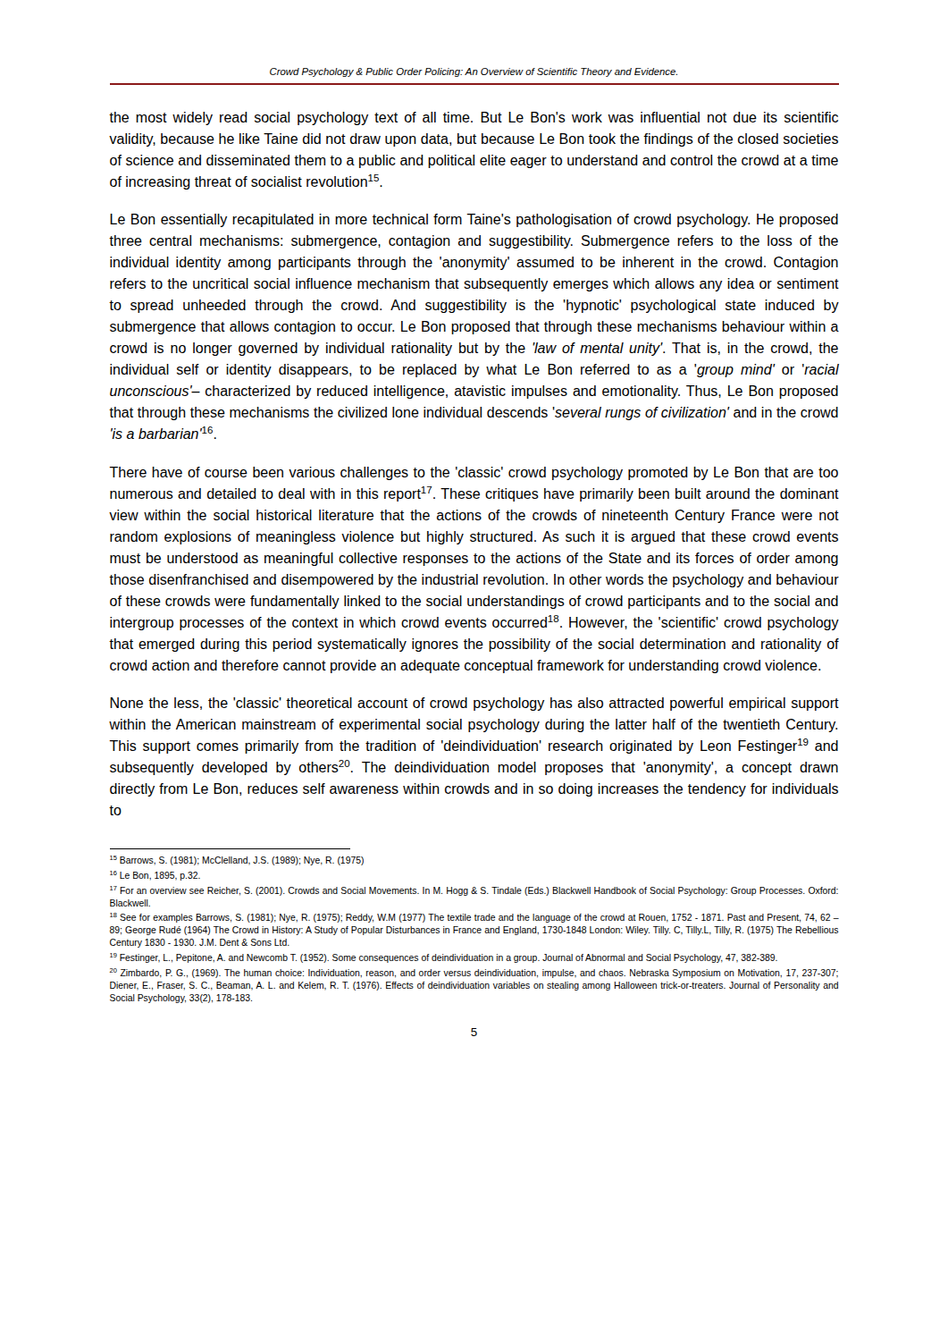Crowd Psychology & Public Order Policing: An Overview of Scientific Theory and Evidence.
the most widely read social psychology text of all time. But Le Bon's work was influential not due its scientific validity, because he like Taine did not draw upon data, but because Le Bon took the findings of the closed societies of science and disseminated them to a public and political elite eager to understand and control the crowd at a time of increasing threat of socialist revolution15.
Le Bon essentially recapitulated in more technical form Taine's pathologisation of crowd psychology. He proposed three central mechanisms: submergence, contagion and suggestibility. Submergence refers to the loss of the individual identity among participants through the 'anonymity' assumed to be inherent in the crowd. Contagion refers to the uncritical social influence mechanism that subsequently emerges which allows any idea or sentiment to spread unheeded through the crowd. And suggestibility is the 'hypnotic' psychological state induced by submergence that allows contagion to occur. Le Bon proposed that through these mechanisms behaviour within a crowd is no longer governed by individual rationality but by the 'law of mental unity'. That is, in the crowd, the individual self or identity disappears, to be replaced by what Le Bon referred to as a 'group mind' or 'racial unconscious'– characterized by reduced intelligence, atavistic impulses and emotionality. Thus, Le Bon proposed that through these mechanisms the civilized lone individual descends 'several rungs of civilization' and in the crowd 'is a barbarian'16.
There have of course been various challenges to the 'classic' crowd psychology promoted by Le Bon that are too numerous and detailed to deal with in this report17. These critiques have primarily been built around the dominant view within the social historical literature that the actions of the crowds of nineteenth Century France were not random explosions of meaningless violence but highly structured. As such it is argued that these crowd events must be understood as meaningful collective responses to the actions of the State and its forces of order among those disenfranchised and disempowered by the industrial revolution. In other words the psychology and behaviour of these crowds were fundamentally linked to the social understandings of crowd participants and to the social and intergroup processes of the context in which crowd events occurred18. However, the 'scientific' crowd psychology that emerged during this period systematically ignores the possibility of the social determination and rationality of crowd action and therefore cannot provide an adequate conceptual framework for understanding crowd violence.
None the less, the 'classic' theoretical account of crowd psychology has also attracted powerful empirical support within the American mainstream of experimental social psychology during the latter half of the twentieth Century. This support comes primarily from the tradition of 'deindividuation' research originated by Leon Festinger19 and subsequently developed by others20. The deindividuation model proposes that 'anonymity', a concept drawn directly from Le Bon, reduces self awareness within crowds and in so doing increases the tendency for individuals to
15 Barrows, S. (1981); McClelland, J.S. (1989); Nye, R. (1975)
16 Le Bon, 1895, p.32.
17 For an overview see Reicher, S. (2001). Crowds and Social Movements. In M. Hogg & S. Tindale (Eds.) Blackwell Handbook of Social Psychology: Group Processes. Oxford: Blackwell.
18 See for examples Barrows, S. (1981); Nye, R. (1975); Reddy, W.M (1977) The textile trade and the language of the crowd at Rouen, 1752 - 1871. Past and Present, 74, 62 – 89; George Rudé (1964) The Crowd in History: A Study of Popular Disturbances in France and England, 1730-1848 London: Wiley. Tilly. C, Tilly.L, Tilly, R. (1975) The Rebellious Century 1830 - 1930. J.M. Dent & Sons Ltd.
19 Festinger, L., Pepitone, A. and Newcomb T. (1952). Some consequences of deindividuation in a group. Journal of Abnormal and Social Psychology, 47, 382-389.
20 Zimbardo, P. G., (1969). The human choice: Individuation, reason, and order versus deindividuation, impulse, and chaos. Nebraska Symposium on Motivation, 17, 237-307; Diener, E., Fraser, S. C., Beaman, A. L. and Kelem, R. T. (1976). Effects of deindividuation variables on stealing among Halloween trick-or-treaters. Journal of Personality and Social Psychology, 33(2), 178-183.
5